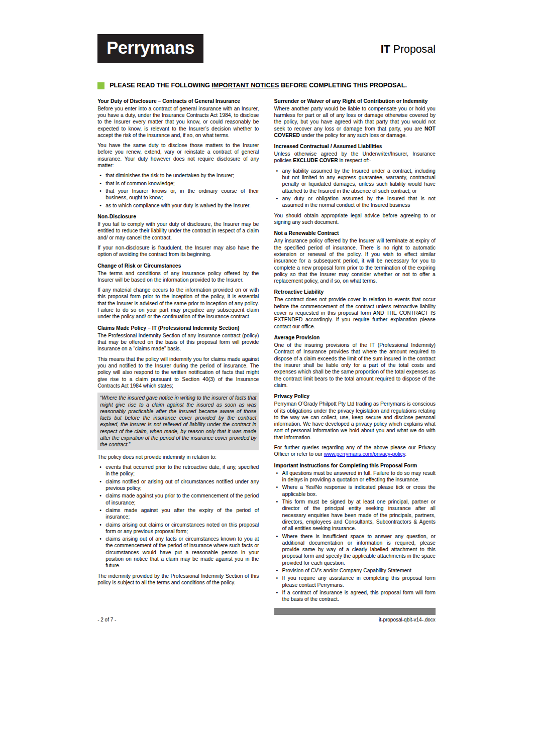Perrymans
IT Proposal
PLEASE READ THE FOLLOWING IMPORTANT NOTICES BEFORE COMPLETING THIS PROPOSAL.
Your Duty of Disclosure – Contracts of General Insurance
Before you enter into a contract of general insurance with an Insurer, you have a duty, under the Insurance Contracts Act 1984, to disclose to the Insurer every matter that you know, or could reasonably be expected to know, is relevant to the Insurer’s decision whether to accept the risk of the insurance and, if so, on what terms.
You have the same duty to disclose those matters to the Insurer before you renew, extend, vary or reinstate a contract of general insurance. Your duty however does not require disclosure of any matter:
that diminishes the risk to be undertaken by the Insurer;
that is of common knowledge;
that your Insurer knows or, in the ordinary course of their business, ought to know;
as to which compliance with your duty is waived by the Insurer.
Non-Disclosure
If you fail to comply with your duty of disclosure, the Insurer may be entitled to reduce their liability under the contract in respect of a claim and/ or may cancel the contract.
If your non-disclosure is fraudulent, the Insurer may also have the option of avoiding the contract from its beginning.
Change of Risk or Circumstances
The terms and conditions of any insurance policy offered by the Insurer will be based on the information provided to the Insurer.
If any material change occurs to the information provided on or with this proposal form prior to the inception of the policy, it is essential that the Insurer is advised of the same prior to inception of any policy. Failure to do so on your part may prejudice any subsequent claim under the policy and/ or the continuation of the insurance contract.
Claims Made Policy – IT (Professional Indemnity Section)
The Professional Indemnity Section of any insurance contract (policy) that may be offered on the basis of this proposal form will provide insurance on a “claims made” basis.
This means that the policy will indemnify you for claims made against you and notified to the Insurer during the period of insurance. The policy will also respond to the written notification of facts that might give rise to a claim pursuant to Section 40(3) of the Insurance Contracts Act 1984 which states;
“Where the insured gave notice in writing to the insurer of facts that might give rise to a claim against the insured as soon as was reasonably practicable after the insured became aware of those facts but before the insurance cover provided by the contract expired, the insurer is not relieved of liability under the contract in respect of the claim, when made, by reason only that it was made after the expiration of the period of the insurance cover provided by the contract.”
The policy does not provide indemnity in relation to:
events that occurred prior to the retroactive date, if any, specified in the policy;
claims notified or arising out of circumstances notified under any previous policy;
claims made against you prior to the commencement of the period of insurance;
claims made against you after the expiry of the period of insurance;
claims arising out claims or circumstances noted on this proposal form or any previous proposal form;
claims arising out of any facts or circumstances known to you at the commencement of the period of insurance where such facts or circumstances would have put a reasonable person in your position on notice that a claim may be made against you in the future.
The indemnity provided by the Professional Indemnity Section of this policy is subject to all the terms and conditions of the policy.
Surrender or Waiver of any Right of Contribution or Indemnity
Where another party would be liable to compensate you or hold you harmless for part or all of any loss or damage otherwise covered by the policy, but you have agreed with that party that you would not seek to recover any loss or damage from that party, you are NOT COVERED under the policy for any such loss or damage.
Increased Contractual / Assumed Liabilities
Unless otherwise agreed by the Underwriter/Insurer, Insurance policies EXCLUDE COVER in respect of:-
any liability assumed by the Insured under a contract, including but not limited to any express guarantee, warranty, contractual penalty or liquidated damages, unless such liability would have attached to the Insured in the absence of such contract; or
any duty or obligation assumed by the Insured that is not assumed in the normal conduct of the Insured business
You should obtain appropriate legal advice before agreeing to or signing any such document.
Not a Renewable Contract
Any insurance policy offered by the Insurer will terminate at expiry of the specified period of insurance. There is no right to automatic extension or renewal of the policy. If you wish to effect similar insurance for a subsequent period, it will be necessary for you to complete a new proposal form prior to the termination of the expiring policy so that the Insurer may consider whether or not to offer a replacement policy, and if so, on what terms.
Retroactive Liability
The contract does not provide cover in relation to events that occur before the commencement of the contract unless retroactive liability cover is requested in this proposal form AND THE CONTRACT IS EXTENDED accordingly. If you require further explanation please contact our office.
Average Provision
One of the insuring provisions of the IT (Professional Indemnity) Contract of Insurance provides that where the amount required to dispose of a claim exceeds the limit of the sum insured in the contract the insurer shall be liable only for a part of the total costs and expenses which shall be the same proportion of the total expenses as the contract limit bears to the total amount required to dispose of the claim.
Privacy Policy
Perryman O’Grady Philpott Pty Ltd trading as Perrymans is conscious of its obligations under the privacy legislation and regulations relating to the way we can collect, use, keep secure and disclose personal information. We have developed a privacy policy which explains what sort of personal information we hold about you and what we do with that information.
For further queries regarding any of the above please our Privacy Officer or refer to our www.perrymans.com/privacy-policy.
Important Instructions for Completing this Proposal Form
All questions must be answered in full. Failure to do so may result in delays in providing a quotation or effecting the insurance.
Where a Yes/No response is indicated please tick or cross the applicable box.
This form must be signed by at least one principal, partner or director of the principal entity seeking insurance after all necessary enquiries have been made of the principals, partners, directors, employees and Consultants, Subcontractors & Agents of all entities seeking insurance.
Where there is insufficient space to answer any question, or additional documentation or information is required, please provide same by way of a clearly labelled attachment to this proposal form and specify the applicable attachments in the space provided for each question.
Provision of CV’s and/or Company Capability Statement
If you require any assistance in completing this proposal form please contact Perrymans.
If a contract of insurance is agreed, this proposal form will form the basis of the contract.
- 2 of 7 -
it-proposal-qbit-v14-.docx